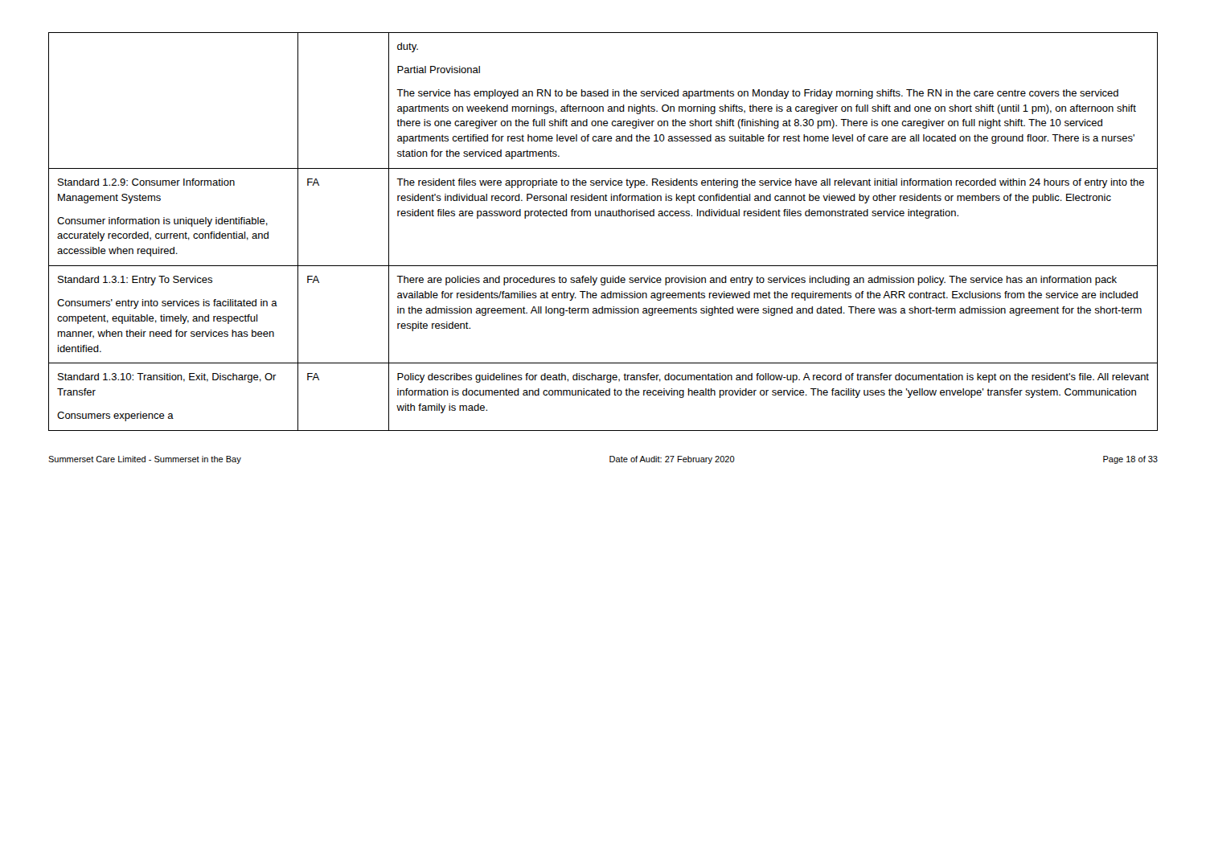| | | duty. Partial Provisional The service has employed an RN to be based in the serviced apartments on Monday to Friday morning shifts. The RN in the care centre covers the serviced apartments on weekend mornings, afternoon and nights. On morning shifts, there is a caregiver on full shift and one on short shift (until 1 pm), on afternoon shift there is one caregiver on the full shift and one caregiver on the short shift (finishing at 8.30 pm). There is one caregiver on full night shift. The 10 serviced apartments certified for rest home level of care and the 10 assessed as suitable for rest home level of care are all located on the ground floor. There is a nurses' station for the serviced apartments. |
| Standard 1.2.9: Consumer Information Management Systems Consumer information is uniquely identifiable, accurately recorded, current, confidential, and accessible when required. | FA | The resident files were appropriate to the service type. Residents entering the service have all relevant initial information recorded within 24 hours of entry into the resident's individual record. Personal resident information is kept confidential and cannot be viewed by other residents or members of the public. Electronic resident files are password protected from unauthorised access. Individual resident files demonstrated service integration. |
| Standard 1.3.1: Entry To Services Consumers' entry into services is facilitated in a competent, equitable, timely, and respectful manner, when their need for services has been identified. | FA | There are policies and procedures to safely guide service provision and entry to services including an admission policy. The service has an information pack available for residents/families at entry. The admission agreements reviewed met the requirements of the ARR contract. Exclusions from the service are included in the admission agreement. All long-term admission agreements sighted were signed and dated. There was a short-term admission agreement for the short-term respite resident. |
| Standard 1.3.10: Transition, Exit, Discharge, Or Transfer Consumers experience a | FA | Policy describes guidelines for death, discharge, transfer, documentation and follow-up. A record of transfer documentation is kept on the resident's file. All relevant information is documented and communicated to the receiving health provider or service. The facility uses the 'yellow envelope' transfer system. Communication with family is made. |
Summerset Care Limited - Summerset in the Bay Date of Audit: 27 February 2020 Page 18 of 33